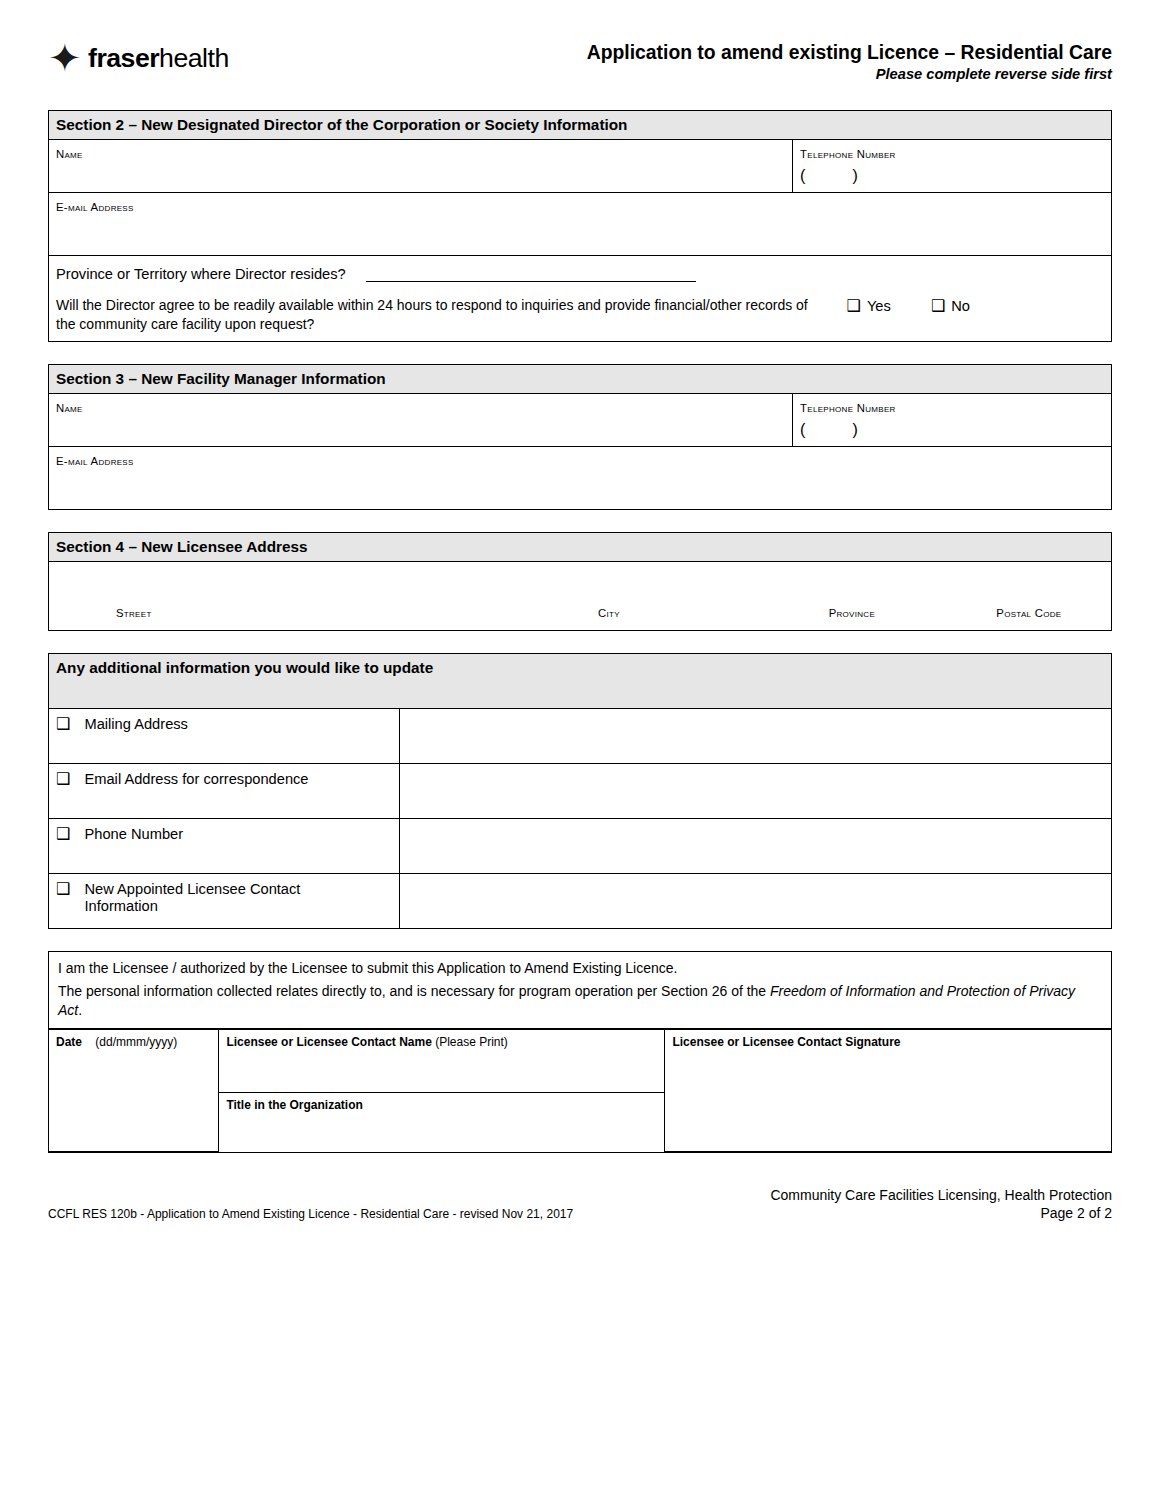✦ fraserhealth
Application to amend existing Licence – Residential Care
Please complete reverse side first
| Section 2 – New Designated Director of the Corporation or Society Information |
| Name | Telephone Number ( ) |
| E-mail Address |
| Province or Territory where Director resides? / Will the Director agree to be readily available within 24 hours to respond to inquiries and provide financial/other records of the community care facility upon request? / ❑ Yes ❑ No / |
| Section 3 – New Facility Manager Information |
| Name | Telephone Number ( ) |
| E-mail Address |
| Section 4 – New Licensee Address |
| Street City Province Postal Code |
| Any additional information you would like to update |
| ❑ Mailing Address | |
| ❑ Email Address for correspondence | |
| ❑ Phone Number | |
| ❑ New Appointed Licensee Contact Information | |
I am the Licensee / authorized by the Licensee to submit this Application to Amend Existing Licence.
The personal information collected relates directly to, and is necessary for program operation per Section 26 of the Freedom of Information and Protection of Privacy Act.
| Date (dd/mmm/yyyy) | Licensee or Licensee Contact Name (Please Print) | Licensee or Licensee Contact Signature |
| Title in the Organization |
CCFL RES 120b - Application to Amend Existing Licence - Residential Care - revised Nov 21, 2017
Community Care Facilities Licensing, Health Protection
Page 2 of 2